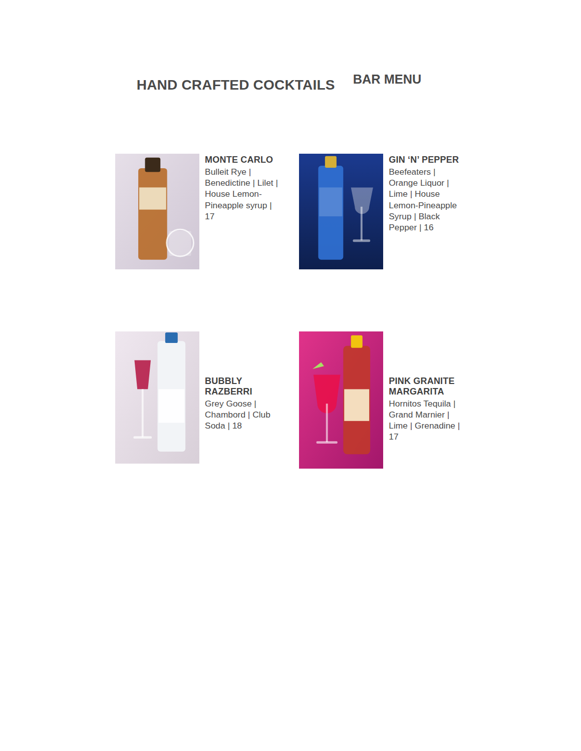HAND CRAFTED COCKTAILS
BAR MENU
Monte Carlo
Bulleit Rye | Benedictine | Lilet | House Lemon-Pineapple syrup | 17
Gin ‘N’ Pepper
Beefeaters | Orange Liquor | Lime | House Lemon-Pineapple Syrup | Black Pepper | 16
Bubbly Razberri
Grey Goose | Chambord | Club Soda | 18
Pink Granite Margarita
Hornitos Tequila | Grand Marnier | Lime | Grenadine | 17